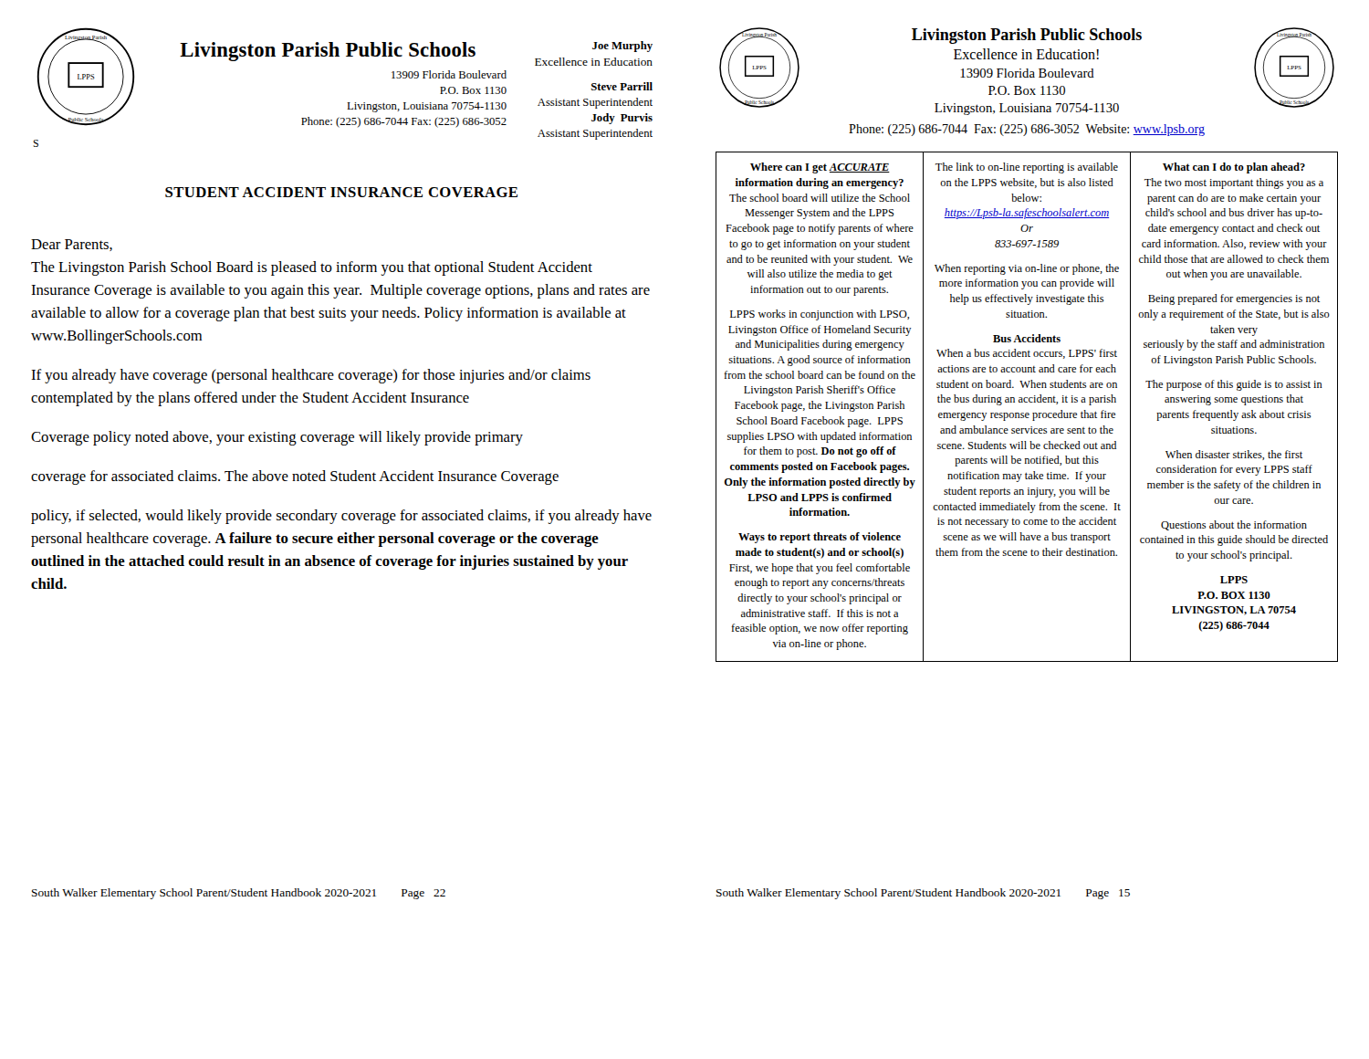Livingston Parish Public Schools
13909 Florida Boulevard
P.O. Box 1130
Livingston, Louisiana 70754-1130
Phone: (225) 686-7044 Fax: (225) 686-3052
Joe Murphy
Excellence in Education
Steve Parrill
Assistant Superintendent
Jody Purvis
Assistant Superintendent
S
STUDENT ACCIDENT INSURANCE COVERAGE
Dear Parents,
The Livingston Parish School Board is pleased to inform you that optional Student Accident Insurance Coverage is available to you again this year. Multiple coverage options, plans and rates are available to allow for a coverage plan that best suits your needs. Policy information is available at www.BollingerSchools.com
If you already have coverage (personal healthcare coverage) for those injuries and/or claims contemplated by the plans offered under the Student Accident Insurance
Coverage policy noted above, your existing coverage will likely provide primary
coverage for associated claims. The above noted Student Accident Insurance Coverage
policy, if selected, would likely provide secondary coverage for associated claims, if you already have personal healthcare coverage. A failure to secure either personal coverage or the coverage outlined in the attached could result in an absence of coverage for injuries sustained by your child.
South Walker Elementary School Parent/Student Handbook 2020-2021 Page 22
Livingston Parish Public Schools
Excellence in Education!
13909 Florida Boulevard
P.O. Box 1130
Livingston, Louisiana 70754-1130
Phone: (225) 686-7044 Fax: (225) 686-3052 Website: www.lpsb.org
| Where can I get ACCURATE information during an emergency? The school board will utilize the School Messenger System and the LPPS Facebook page to notify parents of where to go to get information on your student and to be reunited with your student. We will also utilize the media to get information out to our parents. LPPS works in conjunction with LPSO, Livingston Office of Homeland Security and Municipalities during emergency situations. A good source of information from the school board can be found on the Livingston Parish Sheriff's Office Facebook page, the Livingston Parish School Board Facebook page. LPPS supplies LPSO with updated information for them to post. Do not go off of comments posted on Facebook pages. Only the information posted directly by LPSO and LPPS is confirmed information. Ways to report threats of violence made to student(s) and or school(s) First, we hope that you feel comfortable enough to report any concerns/threats directly to your school's principal or administrative staff. If this is not a feasible option, we now offer reporting via on-line or phone. | The link to on-line reporting is available on the LPPS website, but is also listed below: https://Lpsb-la.safeschoolsalert.com Or 833-697-1589 When reporting via on-line or phone, the more information you can provide will help us effectively investigate this situation. Bus Accidents When a bus accident occurs, LPPS' first actions are to account and care for each student on board. When students are on the bus during an accident, it is a parish emergency response procedure that fire and ambulance services are sent to the scene. Students will be checked out and parents will be notified, but this notification may take time. If your student reports an injury, you will be contacted immediately from the scene. It is not necessary to come to the accident scene as we will have a bus transport them from the scene to their destination. | What can I do to plan ahead? The two most important things you as a parent can do are to make certain your child's school and bus driver has up-to-date emergency contact and check out card information. Also, review with your child those that are allowed to check them out when you are unavailable. Being prepared for emergencies is not only a requirement of the State, but is also taken very seriously by the staff and administration of Livingston Parish Public Schools. The purpose of this guide is to assist in answering some questions that parents frequently ask about crisis situations. When disaster strikes, the first consideration for every LPPS staff member is the safety of the children in our care. Questions about the information contained in this guide should be directed to your school's principal. LPPS P.O. BOX 1130 LIVINGSTON, LA 70754 (225) 686-7044 |
South Walker Elementary School Parent/Student Handbook 2020-2021 Page 15